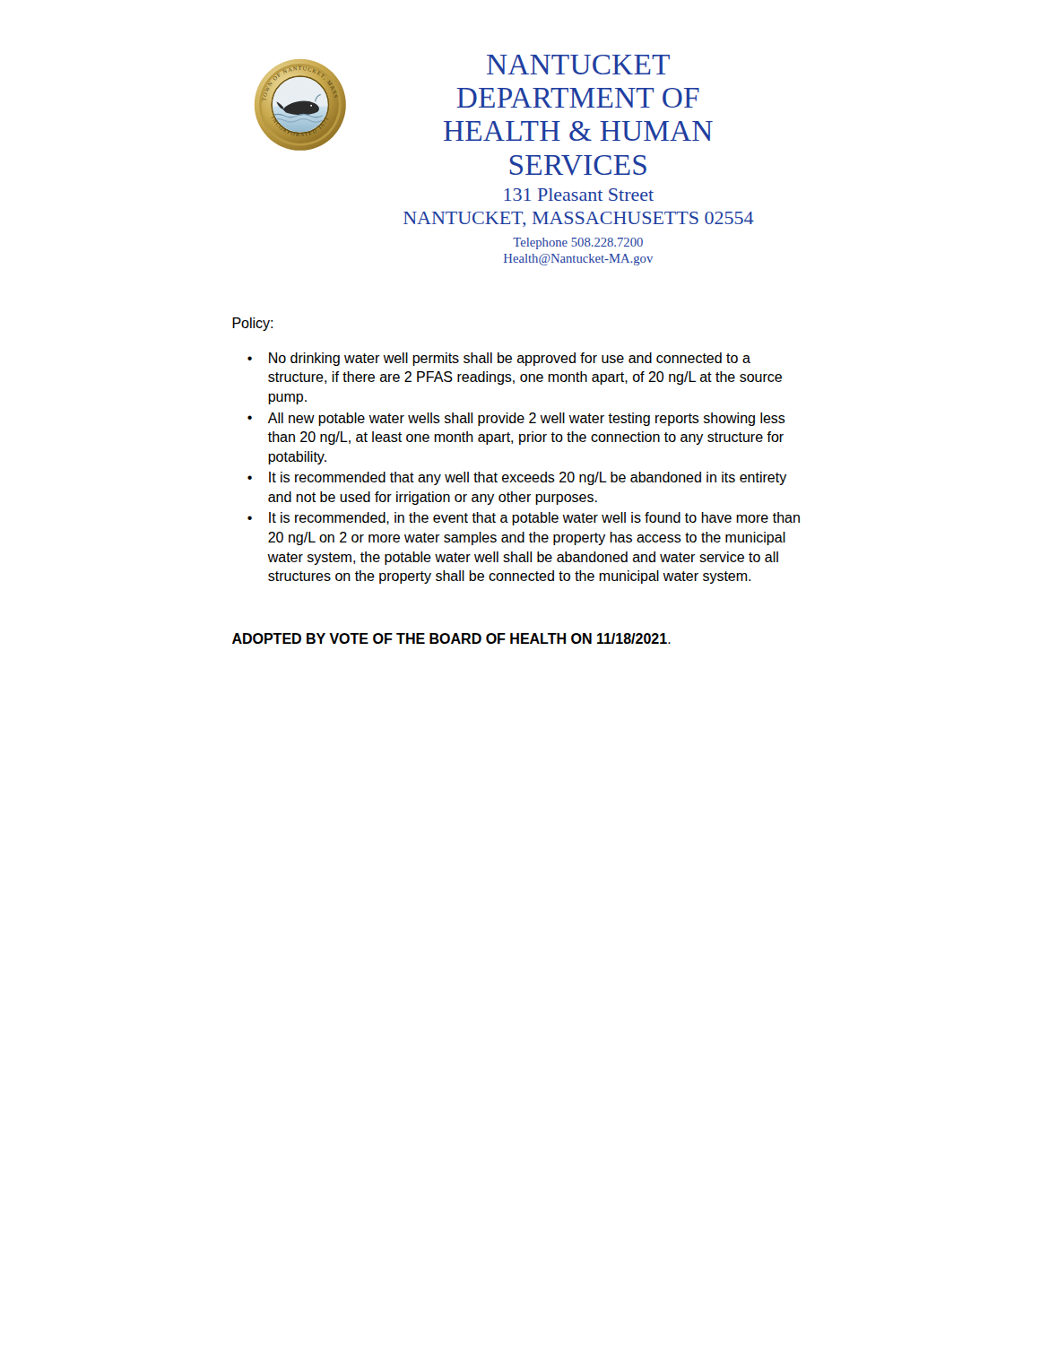TOWN OF NANTUCKET, MASS. INCORPORATED 1671
NANTUCKET DEPARTMENT OF
HEALTH & HUMAN SERVICES
131 Pleasant Street
NANTUCKET, MASSACHUSETTS 02554
Telephone 508.228.7200
Health@Nantucket-MA.gov
Policy:
No drinking water well permits shall be approved for use and connected to a structure, if there are 2 PFAS readings, one month apart, of 20 ng/L at the source pump.
All new potable water wells shall provide 2 well water testing reports showing less than 20 ng/L, at least one month apart, prior to the connection to any structure for potability.
It is recommended that any well that exceeds 20 ng/L be abandoned in its entirety and not be used for irrigation or any other purposes.
It is recommended, in the event that a potable water well is found to have more than 20 ng/L on 2 or more water samples and the property has access to the municipal water system, the potable water well shall be abandoned and water service to all structures on the property shall be connected to the municipal water system.
ADOPTED BY VOTE OF THE BOARD OF HEALTH ON 11/18/2021.